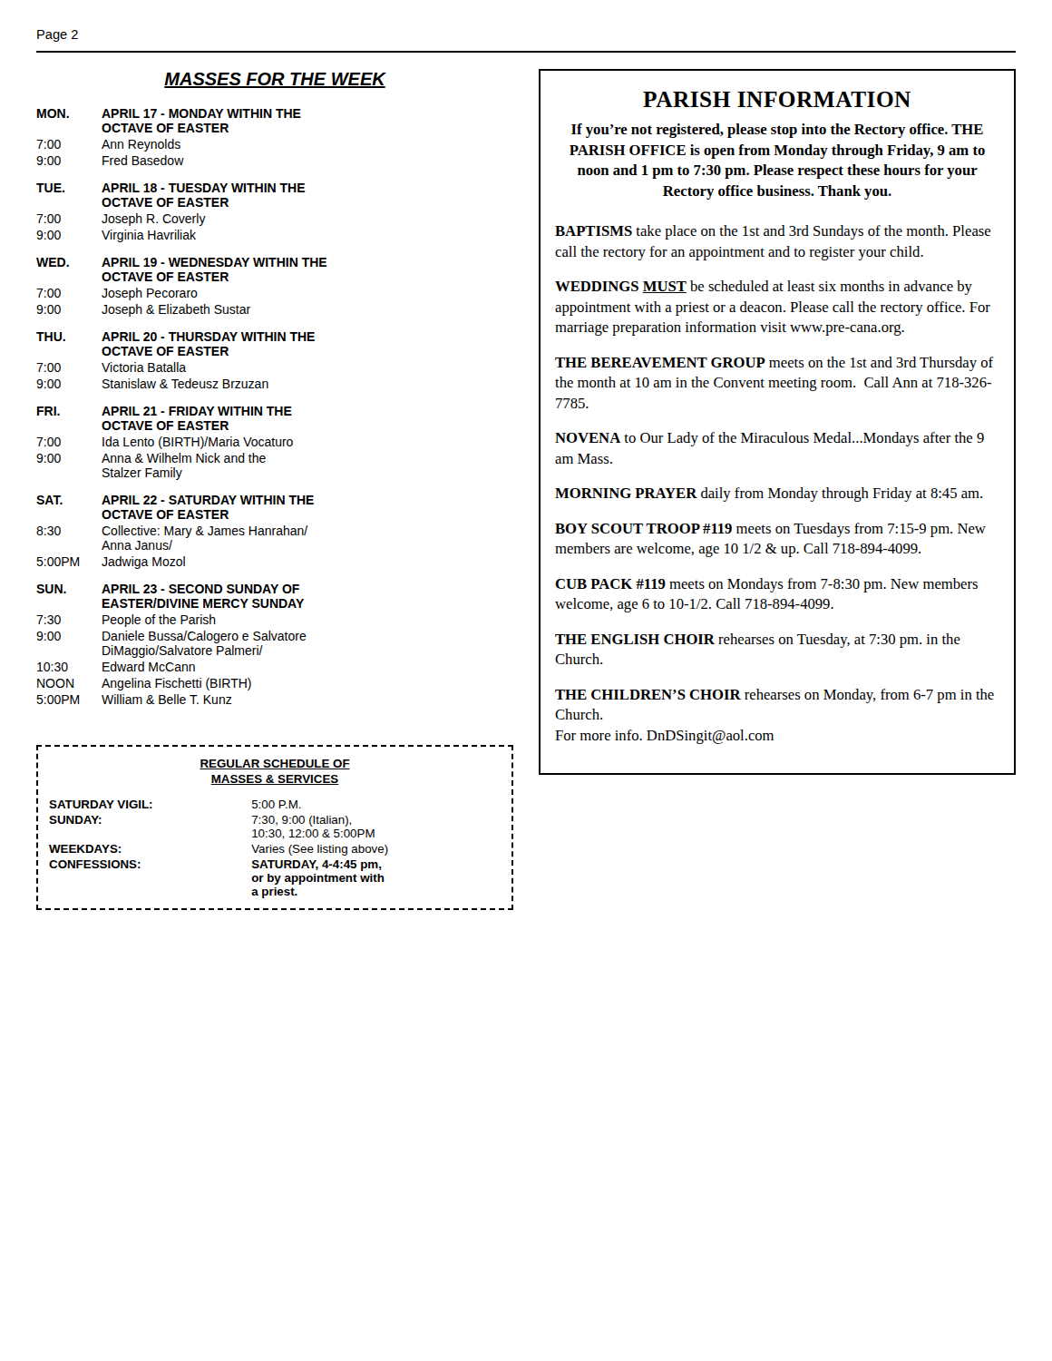Page 2
MASSES FOR THE WEEK
| MON. | APRIL 17 - MONDAY WITHIN THE OCTAVE OF EASTER |
| 7:00 | Ann Reynolds |
| 9:00 | Fred Basedow |
| TUE. | APRIL 18 - TUESDAY WITHIN THE OCTAVE OF EASTER |
| 7:00 | Joseph R. Coverly |
| 9:00 | Virginia Havriliak |
| WED. | APRIL 19 - WEDNESDAY WITHIN THE OCTAVE OF EASTER |
| 7:00 | Joseph Pecoraro |
| 9:00 | Joseph & Elizabeth Sustar |
| THU. | APRIL 20 - THURSDAY WITHIN THE OCTAVE OF EASTER |
| 7:00 | Victoria Batalla |
| 9:00 | Stanislaw & Tedeusz Brzuzan |
| FRI. | APRIL 21 - FRIDAY WITHIN THE OCTAVE OF EASTER |
| 7:00 | Ida Lento (BIRTH)/Maria Vocaturo |
| 9:00 | Anna & Wilhelm Nick and the Stalzer Family |
| SAT. | APRIL 22 - SATURDAY WITHIN THE OCTAVE OF EASTER |
| 8:30 | Collective: Mary & James Hanrahan/ Anna Janus/ |
| 5:00PM | Jadwiga Mozol |
| SUN. | APRIL 23 - SECOND SUNDAY OF EASTER/DIVINE MERCY SUNDAY |
| 7:30 | People of the Parish |
| 9:00 | Daniele Bussa/Calogero e Salvatore DiMaggio/Salvatore Palmeri/ |
| 10:30 | Edward McCann |
| NOON | Angelina Fischetti (BIRTH) |
| 5:00PM | William & Belle T. Kunz |
REGULAR SCHEDULE OF
MASSES & SERVICES
| SATURDAY VIGIL: | 5:00 P.M. |
| SUNDAY: | 7:30, 9:00 (Italian), 10:30, 12:00 & 5:00PM |
| WEEKDAYS: | Varies (See listing above) |
| CONFESSIONS: | SATURDAY, 4-4:45 pm, or by appointment with a priest. |
PARISH INFORMATION
If you’re not registered, please stop into the Rectory office. THE PARISH OFFICE is open from Monday through Friday, 9 am to noon and 1 pm to 7:30 pm. Please respect these hours for your Rectory office business. Thank you.
BAPTISMS take place on the 1st and 3rd Sundays of the month. Please call the rectory for an appointment and to register your child.
WEDDINGS MUST be scheduled at least six months in advance by appointment with a priest or a deacon. Please call the rectory office. For marriage preparation information visit www.pre-cana.org.
THE BEREAVEMENT GROUP meets on the 1st and 3rd Thursday of the month at 10 am in the Convent meeting room. Call Ann at 718-326-7785.
NOVENA to Our Lady of the Miraculous Medal...Mondays after the 9 am Mass.
MORNING PRAYER daily from Monday through Friday at 8:45 am.
BOY SCOUT TROOP #119 meets on Tuesdays from 7:15-9 pm. New members are welcome, age 10 1/2 & up. Call 718-894-4099.
CUB PACK #119 meets on Mondays from 7-8:30 pm. New members welcome, age 6 to 10-1/2. Call 718-894-4099.
THE ENGLISH CHOIR rehearses on Tuesday, at 7:30 pm. in the Church.
THE CHILDREN’S CHOIR rehearses on Monday, from 6-7 pm in the Church.
For more info. DnDSingit@aol.com